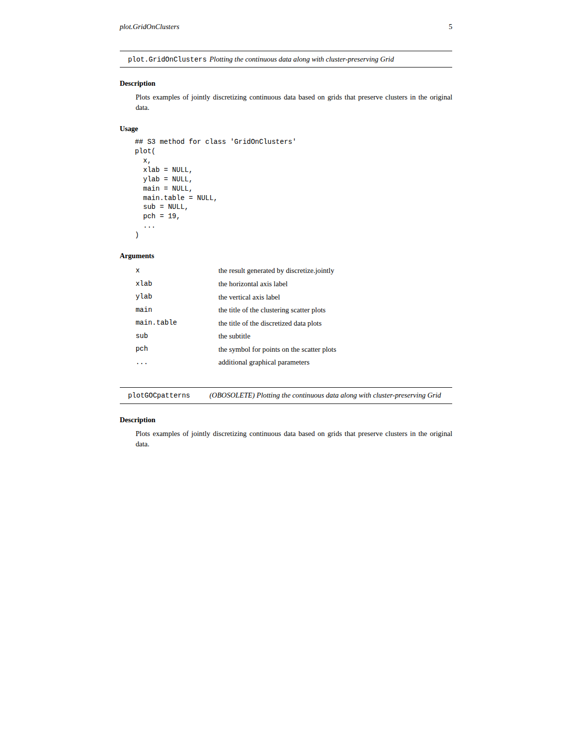plot.GridOnClusters 5
plot.GridOnClusters Plotting the continuous data along with cluster-preserving Grid
Description
Plots examples of jointly discretizing continuous data based on grids that preserve clusters in the original data.
Usage
## S3 method for class 'GridOnClusters'
plot(
  x,
  xlab = NULL,
  ylab = NULL,
  main = NULL,
  main.table = NULL,
  sub = NULL,
  pch = 19,
  ...
)
Arguments
| x | the result generated by discretize.jointly |
| xlab | the horizontal axis label |
| ylab | the vertical axis label |
| main | the title of the clustering scatter plots |
| main.table | the title of the discretized data plots |
| sub | the subtitle |
| pch | the symbol for points on the scatter plots |
| ... | additional graphical parameters |
plotGOCpatterns (OBOSOLETE) Plotting the continuous data along with cluster-preserving Grid
Description
Plots examples of jointly discretizing continuous data based on grids that preserve clusters in the original data.